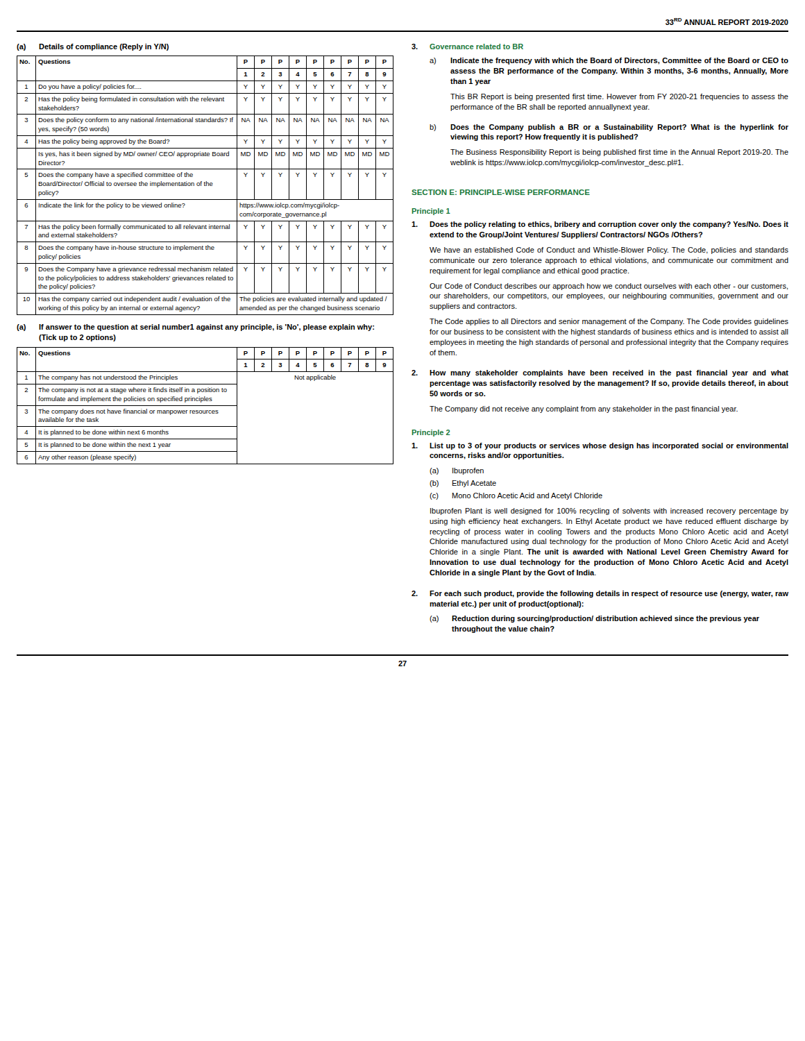33RD ANNUAL REPORT 2019-2020
(a) Details of compliance (Reply in Y/N)
| No. | Questions | P | P | P | P | P | P | P | P | P |
| --- | --- | --- | --- | --- | --- | --- | --- | --- | --- | --- |
| 1 | 2 | 3 | 4 | 5 | 6 | 7 | 8 | 9 |
| 1 | Do you have a policy/ policies for.... | Y | Y | Y | Y | Y | Y | Y | Y | Y |
| 2 | Has the policy being formulated in consultation with the relevant stakeholders? | Y | Y | Y | Y | Y | Y | Y | Y | Y |
| 3 | Does the policy conform to any national /international standards? If yes, specify? (50 words) | NA | NA | NA | NA | NA | NA | NA | NA | NA |
| 4 | Has the policy being approved by the Board? | Y | Y | Y | Y | Y | Y | Y | Y | Y |
| | Is yes, has it been signed by MD/ owner/ CEO/ appropriate Board Director? | MD | MD | MD | MD | MD | MD | MD | MD | MD |
| 5 | Does the company have a specified committee of the Board/Director/ Official to oversee the implementation of the policy? | Y | Y | Y | Y | Y | Y | Y | Y | Y |
| 6 | Indicate the link for the policy to be viewed online? | https://www.iolcp.com/mycgi/iolcp-com/corporate_governance.pl |
| 7 | Has the policy been formally communicated to all relevant internal and external stakeholders? | Y | Y | Y | Y | Y | Y | Y | Y | Y |
| 8 | Does the company have in-house structure to implement the policy/ policies | Y | Y | Y | Y | Y | Y | Y | Y | Y |
| 9 | Does the Company have a grievance redressal mechanism related to the policy/policies to address stakeholders' grievances related to the policy/ policies? | Y | Y | Y | Y | Y | Y | Y | Y | Y |
| 10 | Has the company carried out independent audit / evaluation of the working of this policy by an internal or external agency? | The policies are evaluated internally and updated / amended as per the changed business scenario |
(a) If answer to the question at serial number1 against any principle, is 'No', please explain why: (Tick up to 2 options)
| No. | Questions | P | P | P | P | P | P | P | P | P |
| --- | --- | --- | --- | --- | --- | --- | --- | --- | --- | --- |
| 1 | 2 | 3 | 4 | 5 | 6 | 7 | 8 | 9 |
| 1 | The company has not understood the Principles | Not applicable |
| 2 | The company is not at a stage where it finds itself in a position to formulate and implement the policies on specified principles |
| 3 | The company does not have financial or manpower resources available for the task |
| 4 | It is planned to be done within next 6 months |
| 5 | It is planned to be done within the next 1 year |
| 6 | Any other reason (please specify) |
3.
Governance related to BR
a)
Indicate the frequency with which the Board of Directors, Committee of the Board or CEO to assess the BR performance of the Company. Within 3 months, 3-6 months, Annually, More than 1 year
This BR Report is being presented first time. However from FY 2020-21 frequencies to assess the performance of the BR shall be reported annuallynext year.
b)
Does the Company publish a BR or a Sustainability Report? What is the hyperlink for viewing this report? How frequently it is published?
The Business Responsibility Report is being published first time in the Annual Report 2019-20. The weblink is https://www.iolcp.com/mycgi/iolcp-com/investor_desc.pl#1.
SECTION E: PRINCIPLE-WISE PERFORMANCE
Principle 1
1.
Does the policy relating to ethics, bribery and corruption cover only the company? Yes/No. Does it extend to the Group/Joint Ventures/ Suppliers/ Contractors/ NGOs /Others?
We have an established Code of Conduct and Whistle-Blower Policy. The Code, policies and standards communicate our zero tolerance approach to ethical violations, and communicate our commitment and requirement for legal compliance and ethical good practice.
Our Code of Conduct describes our approach how we conduct ourselves with each other - our customers, our shareholders, our competitors, our employees, our neighbouring communities, government and our suppliers and contractors.
The Code applies to all Directors and senior management of the Company. The Code provides guidelines for our business to be consistent with the highest standards of business ethics and is intended to assist all employees in meeting the high standards of personal and professional integrity that the Company requires of them.
2.
How many stakeholder complaints have been received in the past financial year and what percentage was satisfactorily resolved by the management? If so, provide details thereof, in about 50 words or so.
The Company did not receive any complaint from any stakeholder in the past financial year.
Principle 2
1.
List up to 3 of your products or services whose design has incorporated social or environmental concerns, risks and/or opportunities.
(a) Ibuprofen
(b) Ethyl Acetate
(c) Mono Chloro Acetic Acid and Acetyl Chloride
Ibuprofen Plant is well designed for 100% recycling of solvents with increased recovery percentage by using high efficiency heat exchangers. In Ethyl Acetate product we have reduced effluent discharge by recycling of process water in cooling Towers and the products Mono Chloro Acetic acid and Acetyl Chloride manufactured using dual technology for the production of Mono Chloro Acetic Acid and Acetyl Chloride in a single Plant. The unit is awarded with National Level Green Chemistry Award for Innovation to use dual technology for the production of Mono Chloro Acetic Acid and Acetyl Chloride in a single Plant by the Govt of India.
2.
For each such product, provide the following details in respect of resource use (energy, water, raw material etc.) per unit of product(optional):
(a) Reduction during sourcing/production/ distribution achieved since the previous year throughout the value chain?
27